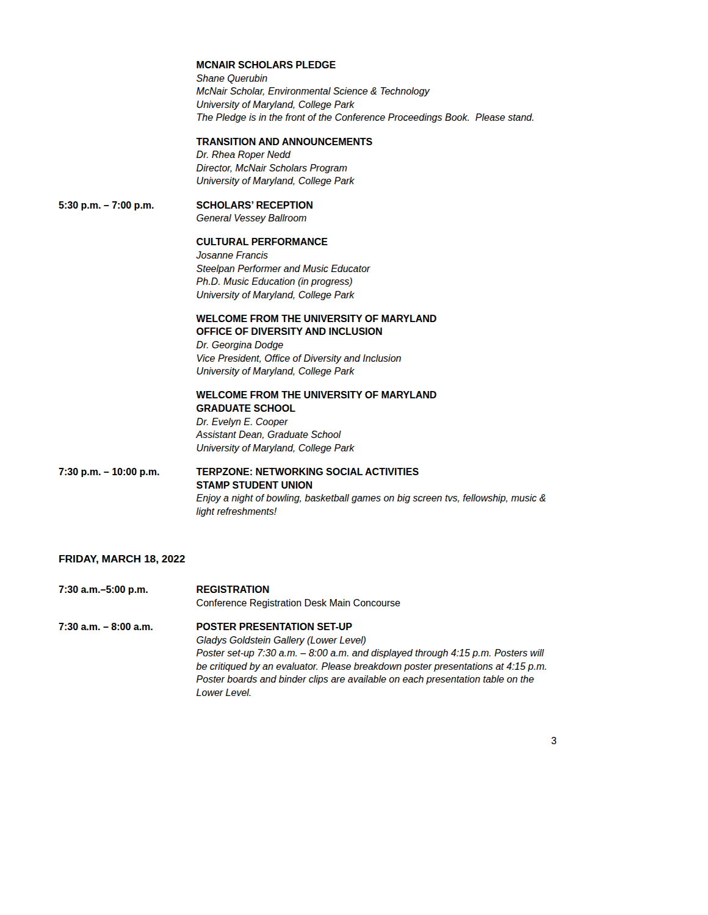| | MCNAIR SCHOLARS PLEDGE Shane Querubin McNair Scholar, Environmental Science & Technology University of Maryland, College Park The Pledge is in the front of the Conference Proceedings Book. Please stand. |
| | TRANSITION AND ANNOUNCEMENTS Dr. Rhea Roper Nedd Director, McNair Scholars Program University of Maryland, College Park |
| 5:30 p.m. – 7:00 p.m. | SCHOLARS’ RECEPTION General Vessey Ballroom |
| | CULTURAL PERFORMANCE Josanne Francis Steelpan Performer and Music Educator Ph.D. Music Education (in progress) University of Maryland, College Park |
| | WELCOME FROM THE UNIVERSITY OF MARYLAND OFFICE OF DIVERSITY AND INCLUSION Dr. Georgina Dodge Vice President, Office of Diversity and Inclusion University of Maryland, College Park |
| | WELCOME FROM THE UNIVERSITY OF MARYLAND GRADUATE SCHOOL Dr. Evelyn E. Cooper Assistant Dean, Graduate School University of Maryland, College Park |
| 7:30 p.m. – 10:00 p.m. | TERPZONE: NETWORKING SOCIAL ACTIVITIES STAMP STUDENT UNION Enjoy a night of bowling, basketball games on big screen tvs, fellowship, music & light refreshments! |
FRIDAY, MARCH 18, 2022
| 7:30 a.m.–5:00 p.m. | REGISTRATION Conference Registration Desk Main Concourse |
| 7:30 a.m. – 8:00 a.m. | POSTER PRESENTATION SET-UP Gladys Goldstein Gallery (Lower Level) Poster set-up 7:30 a.m. – 8:00 a.m. and displayed through 4:15 p.m. Posters will be critiqued by an evaluator. Please breakdown poster presentations at 4:15 p.m. Poster boards and binder clips are available on each presentation table on the Lower Level. |
3